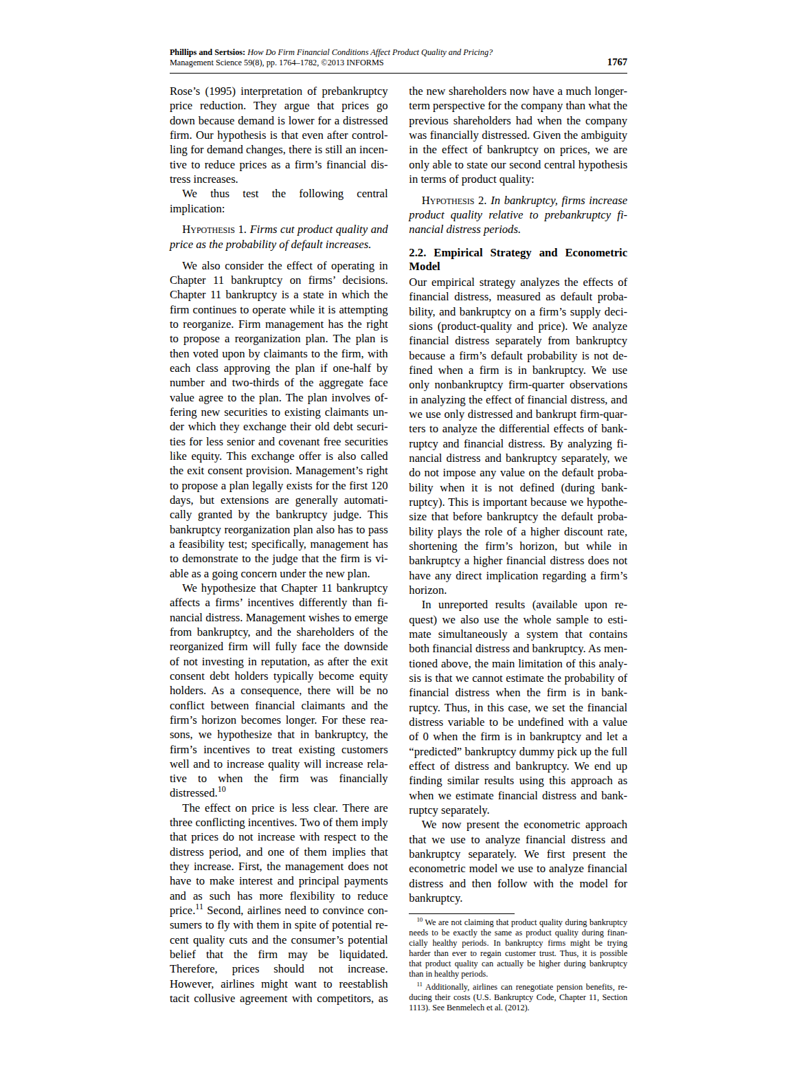Phillips and Sertsios: How Do Firm Financial Conditions Affect Product Quality and Pricing?
Management Science 59(8), pp. 1764–1782, ©2013 INFORMS
1767
Rose’s (1995) interpretation of prebankruptcy price reduction. They argue that prices go down because demand is lower for a distressed firm. Our hypothesis is that even after controlling for demand changes, there is still an incentive to reduce prices as a firm’s financial distress increases.
We thus test the following central implication:
Hypothesis 1. Firms cut product quality and price as the probability of default increases.
We also consider the effect of operating in Chapter 11 bankruptcy on firms’ decisions. Chapter 11 bankruptcy is a state in which the firm continues to operate while it is attempting to reorganize. Firm management has the right to propose a reorganization plan. The plan is then voted upon by claimants to the firm, with each class approving the plan if one-half by number and two-thirds of the aggregate face value agree to the plan. The plan involves offering new securities to existing claimants under which they exchange their old debt securities for less senior and covenant free securities like equity. This exchange offer is also called the exit consent provision. Management’s right to propose a plan legally exists for the first 120 days, but extensions are generally automatically granted by the bankruptcy judge. This bankruptcy reorganization plan also has to pass a feasibility test; specifically, management has to demonstrate to the judge that the firm is viable as a going concern under the new plan.
We hypothesize that Chapter 11 bankruptcy affects a firms’ incentives differently than financial distress. Management wishes to emerge from bankruptcy, and the shareholders of the reorganized firm will fully face the downside of not investing in reputation, as after the exit consent debt holders typically become equity holders. As a consequence, there will be no conflict between financial claimants and the firm’s horizon becomes longer. For these reasons, we hypothesize that in bankruptcy, the firm’s incentives to treat existing customers well and to increase quality will increase relative to when the firm was financially distressed.10
The effect on price is less clear. There are three conflicting incentives. Two of them imply that prices do not increase with respect to the distress period, and one of them implies that they increase. First, the management does not have to make interest and principal payments and as such has more flexibility to reduce price.11 Second, airlines need to convince consumers to fly with them in spite of potential recent quality cuts and the consumer’s potential belief that the firm may be liquidated. Therefore, prices should not increase. However, airlines might want to reestablish tacit collusive agreement with competitors, as the new shareholders now have a much longer-term perspective for the company than what the previous shareholders had when the company was financially distressed. Given the ambiguity in the effect of bankruptcy on prices, we are only able to state our second central hypothesis in terms of product quality:
Hypothesis 2. In bankruptcy, firms increase product quality relative to prebankruptcy financial distress periods.
2.2. Empirical Strategy and Econometric Model
Our empirical strategy analyzes the effects of financial distress, measured as default probability, and bankruptcy on a firm’s supply decisions (product-quality and price). We analyze financial distress separately from bankruptcy because a firm’s default probability is not defined when a firm is in bankruptcy. We use only nonbankruptcy firm-quarter observations in analyzing the effect of financial distress, and we use only distressed and bankrupt firm-quarters to analyze the differential effects of bankruptcy and financial distress. By analyzing financial distress and bankruptcy separately, we do not impose any value on the default probability when it is not defined (during bankruptcy). This is important because we hypothesize that before bankruptcy the default probability plays the role of a higher discount rate, shortening the firm’s horizon, but while in bankruptcy a higher financial distress does not have any direct implication regarding a firm’s horizon.
In unreported results (available upon request) we also use the whole sample to estimate simultaneously a system that contains both financial distress and bankruptcy. As mentioned above, the main limitation of this analysis is that we cannot estimate the probability of financial distress when the firm is in bankruptcy. Thus, in this case, we set the financial distress variable to be undefined with a value of 0 when the firm is in bankruptcy and let a “predicted” bankruptcy dummy pick up the full effect of distress and bankruptcy. We end up finding similar results using this approach as when we estimate financial distress and bankruptcy separately.
We now present the econometric approach that we use to analyze financial distress and bankruptcy separately. We first present the econometric model we use to analyze financial distress and then follow with the model for bankruptcy.
10 We are not claiming that product quality during bankruptcy needs to be exactly the same as product quality during financially healthy periods. In bankruptcy firms might be trying harder than ever to regain customer trust. Thus, it is possible that product quality can actually be higher during bankruptcy than in healthy periods.
11 Additionally, airlines can renegotiate pension benefits, reducing their costs (U.S. Bankruptcy Code, Chapter 11, Section 1113). See Benmelech et al. (2012).